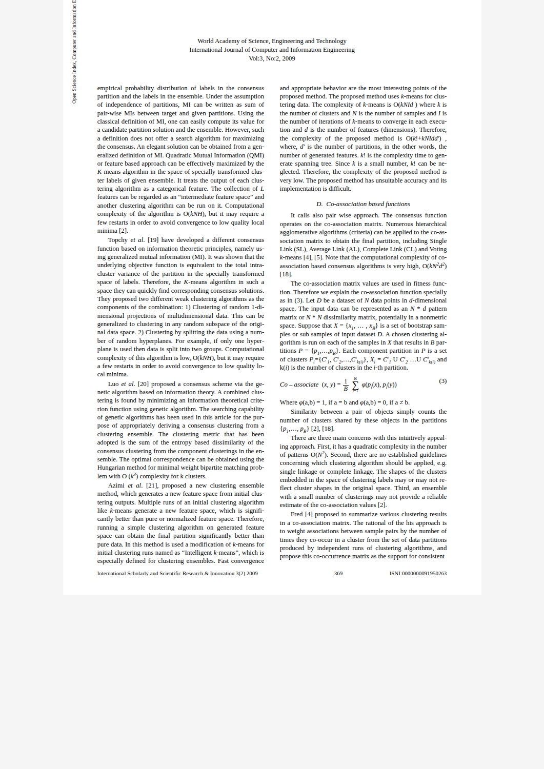World Academy of Science, Engineering and Technology International Journal of Computer and Information Engineering Vol:3, No:2, 2009
Open Science Index, Computer and Information Engineering Vol:3, No:2, 2009 publications.waset.org/898/pdf
empirical probability distribution of labels in the consensus partition and the labels in the ensemble. Under the assumption of independence of partitions, MI can be written as sum of pair-wise MIs between target and given partitions. Using the classical definition of MI, one can easily compute its value for a candidate partition solution and the ensemble. However, such a definition does not offer a search algorithm for maximizing the consensus. An elegant solution can be obtained from a generalized definition of MI. Quadratic Mutual Information (QMI) or feature based approach can be effectively maximized by the K-means algorithm in the space of specially transformed cluster labels of given ensemble. It treats the output of each clustering algorithm as a categorical feature. The collection of L features can be regarded as an “intermediate feature space” and another clustering algorithm can be run on it. Computational complexity of the algorithm is O(kNH), but it may require a few restarts in order to avoid convergence to low quality local minima [2].
Topchy et al. [19] have developed a different consensus function based on information theoretic principles, namely using generalized mutual information (MI). It was shown that the underlying objective function is equivalent to the total intra-cluster variance of the partition in the specially transformed space of labels. Therefore, the K-means algorithm in such a space they can quickly find corresponding consensus solutions. They proposed two different weak clustering algorithms as the components of the combination: 1) Clustering of random 1-dimensional projections of multidimensional data. This can be generalized to clustering in any random subspace of the original data space. 2) Clustering by splitting the data using a number of random hyperplanes. For example, if only one hyperplane is used then data is split into two groups. Computational complexity of this algorithm is low, O(kNH), but it may require a few restarts in order to avoid convergence to low quality local minima.
Luo et al. [20] proposed a consensus scheme via the genetic algorithm based on information theory. A combined clustering is found by minimizing an information theoretical criterion function using genetic algorithm. The searching capability of genetic algorithms has been used in this article for the purpose of appropriately deriving a consensus clustering from a clustering ensemble. The clustering metric that has been adopted is the sum of the entropy based dissimilarity of the consensus clustering from the component clusterings in the ensemble. The optimal correspondence can be obtained using the Hungarian method for minimal weight bipartite matching problem with O (k3) complexity for k clusters.
Azimi et al. [21], proposed a new clustering ensemble method, which generates a new feature space from initial clustering outputs. Multiple runs of an initial clustering algorithm like k-means generate a new feature space, which is significantly better than pure or normalized feature space. Therefore, running a simple clustering algorithm on generated feature space can obtain the final partition significantly better than pure data. In this method is used a modification of k-means for initial clustering runs named as “Intelligent k-means”, which is especially defined for clustering ensembles. Fast convergence and appropriate behavior are the most interesting points of the proposed method. The proposed method uses k-means for clustering data. The complexity of k-means is O(kNId ) where k is the number of clusters and N is the number of samples and I is the number of iterations of k-means to converge in each execution and d is the number of features (dimensions). Therefore, the complexity of the proposed method is O(k!+kNIdd') , where, d' is the number of partitions, in the other words, the number of generated features. k! is the complexity time to generate spanning tree. Since k is a small number, k! can be neglected. Therefore, the complexity of the proposed method is very low. The proposed method has unsuitable accuracy and its implementation is difficult.
D. Co-association based functions
It calls also pair wise approach. The consensus function operates on the co-association matrix. Numerous hierarchical agglomerative algorithms (criteria) can be applied to the co-association matrix to obtain the final partition, including Single Link (SL), Average Link (AL), Complete Link (CL) and Voting k-means [4], [5]. Note that the computational complexity of co-association based consensus algorithms is very high, O(kN2d2) [18].
The co-association matrix values are used in fitness function. Therefore we explain the co-association function specially as in (3). Let D be a dataset of N data points in d-dimensional space. The input data can be represented as an N * d pattern matrix or N * N dissimilarity matrix, potentially in a nonmetric space. Suppose that X = {x1, … , xB} is a set of bootstrap samples or sub samples of input dataset D. A chosen clustering algorithm is run on each of the samples in X that results in B partitions P = {p1,…,pB}. Each component partition in P is a set of clusters Pi={Ci1, Ci2,…,Cik(i)}, Xi = Ci1 U Ci2 …U Cik(i) and k(i) is the number of clusters in the i-th partition.
Co – associate (x, y) = 1 B B∑i=1 φ(pi(x), pi(y)) (3)
Where φ(a,b) = 1, if a = b and φ(a,b) = 0, if a ≠ b.
Similarity between a pair of objects simply counts the number of clusters shared by these objects in the partitions {p1,…, pB} [2], [18].
There are three main concerns with this intuitively appealing approach. First, it has a quadratic complexity in the number of patterns O(N2). Second, there are no established guidelines concerning which clustering algorithm should be applied, e.g. single linkage or complete linkage. The shapes of the clusters embedded in the space of clustering labels may or may not reflect cluster shapes in the original space. Third, an ensemble with a small number of clusterings may not provide a reliable estimate of the co-association values [2].
Fred [4] proposed to summarize various clustering results in a co-association matrix. The rational of the his approach is to weight associations between sample pairs by the number of times they co-occur in a cluster from the set of data partitions produced by independent runs of clustering algorithms, and propose this co-occurrence matrix as the support for consistent
International Scholarly and Scientific Research & Innovation 3(2) 2009
369
ISNI:0000000091950263